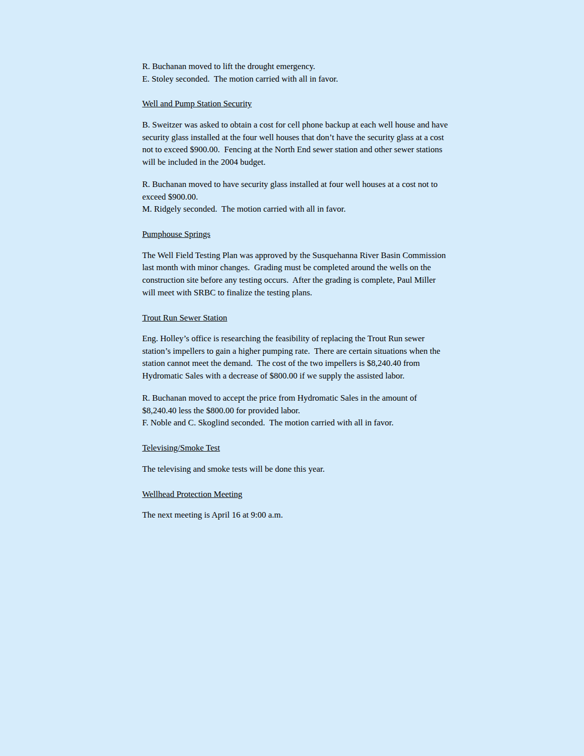R. Buchanan moved to lift the drought emergency.
E. Stoley seconded. The motion carried with all in favor.
Well and Pump Station Security
B. Sweitzer was asked to obtain a cost for cell phone backup at each well house and have security glass installed at the four well houses that don’t have the security glass at a cost not to exceed $900.00. Fencing at the North End sewer station and other sewer stations will be included in the 2004 budget.
R. Buchanan moved to have security glass installed at four well houses at a cost not to exceed $900.00.
M. Ridgely seconded. The motion carried with all in favor.
Pumphouse Springs
The Well Field Testing Plan was approved by the Susquehanna River Basin Commission last month with minor changes. Grading must be completed around the wells on the construction site before any testing occurs. After the grading is complete, Paul Miller will meet with SRBC to finalize the testing plans.
Trout Run Sewer Station
Eng. Holley’s office is researching the feasibility of replacing the Trout Run sewer station’s impellers to gain a higher pumping rate. There are certain situations when the station cannot meet the demand. The cost of the two impellers is $8,240.40 from Hydromatic Sales with a decrease of $800.00 if we supply the assisted labor.
R. Buchanan moved to accept the price from Hydromatic Sales in the amount of $8,240.40 less the $800.00 for provided labor.
F. Noble and C. Skoglind seconded. The motion carried with all in favor.
Televising/Smoke Test
The televising and smoke tests will be done this year.
Wellhead Protection Meeting
The next meeting is April 16 at 9:00 a.m.